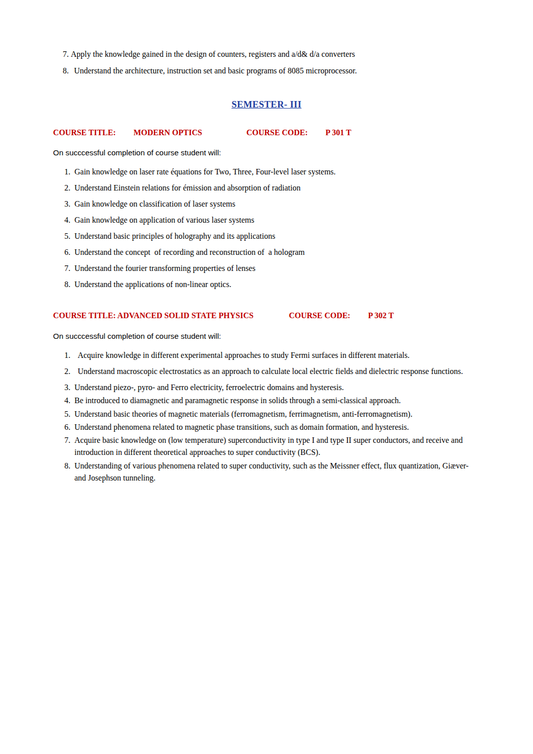Apply the knowledge gained in the design of counters, registers and a/d& d/a converters
Understand the architecture, instruction set and basic programs of 8085 microprocessor.
SEMESTER- III
COURSE TITLE: MODERN OPTICS COURSE CODE: P 301 T
On succcessful completion of course student will:
Gain knowledge on laser rate équations for Two, Three, Four-level laser systems.
Understand Einstein relations for émission and absorption of radiation
Gain knowledge on classification of laser systems
Gain knowledge on application of various laser systems
Understand basic principles of holography and its applications
Understand the concept of recording and reconstruction of a hologram
Understand the fourier transforming properties of lenses
Understand the applications of non-linear optics.
COURSE TITLE: ADVANCED SOLID STATE PHYSICS COURSE CODE: P 302 T
On succcessful completion of course student will:
Acquire knowledge in different experimental approaches to study Fermi surfaces in different materials.
Understand macroscopic electrostatics as an approach to calculate local electric fields and dielectric response functions.
Understand piezo-, pyro- and Ferro electricity, ferroelectric domains and hysteresis.
Be introduced to diamagnetic and paramagnetic response in solids through a semi-classical approach.
Understand basic theories of magnetic materials (ferromagnetism, ferrimagnetism, anti-ferromagnetism).
Understand phenomena related to magnetic phase transitions, such as domain formation, and hysteresis.
Acquire basic knowledge on (low temperature) superconductivity in type I and type II super conductors, and receive and introduction in different theoretical approaches to super conductivity (BCS).
Understanding of various phenomena related to super conductivity, such as the Meissner effect, flux quantization, Giæver- and Josephson tunneling.